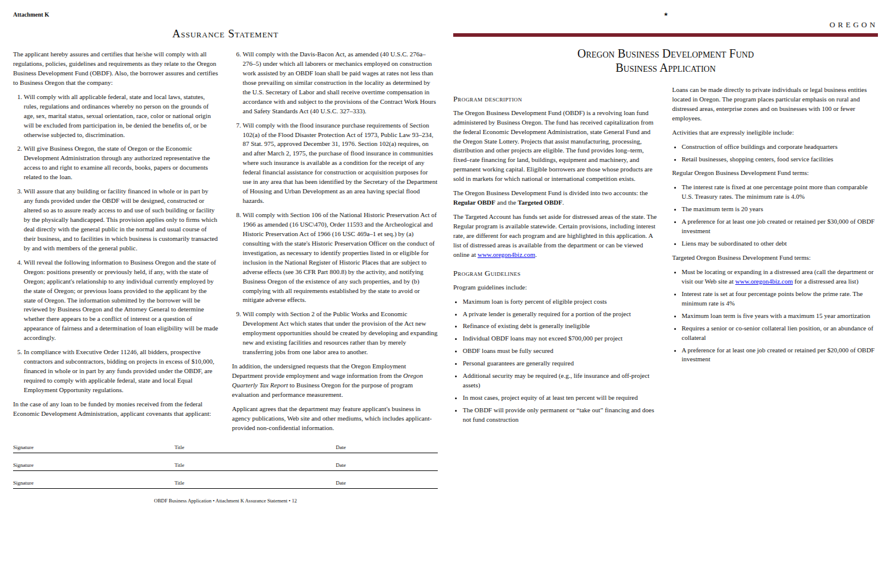Attachment K
Assurance Statement
The applicant hereby assures and certifies that he/she will comply with all regulations, policies, guidelines and requirements as they relate to the Oregon Business Development Fund (OBDF). Also, the borrower assures and certifies to Business Oregon that the company:
Will comply with all applicable federal, state and local laws, statutes, rules, regulations and ordinances whereby no person on the grounds of age, sex, marital status, sexual orientation, race, color or national origin will be excluded from participation in, be denied the benefits of, or be otherwise subjected to, discrimination.
Will give Business Oregon, the state of Oregon or the Economic Development Administration through any authorized representative the access to and right to examine all records, books, papers or documents related to the loan.
Will assure that any building or facility financed in whole or in part by any funds provided under the OBDF will be designed, constructed or altered so as to assure ready access to and use of such building or facility by the physically handicapped. This provision applies only to firms which deal directly with the general public in the normal and usual course of their business, and to facilities in which business is customarily transacted by and with members of the general public.
Will reveal the following information to Business Oregon and the state of Oregon: positions presently or previously held, if any, with the state of Oregon; applicant's relationship to any individual currently employed by the state of Oregon; or previous loans provided to the applicant by the state of Oregon. The information submitted by the borrower will be reviewed by Business Oregon and the Attorney General to determine whether there appears to be a conflict of interest or a question of appearance of fairness and a determination of loan eligibility will be made accordingly.
In compliance with Executive Order 11246, all bidders, prospective contractors and subcontractors, bidding on projects in excess of $10,000, financed in whole or in part by any funds provided under the OBDF, are required to comply with applicable federal, state and local Equal Employment Opportunity regulations.
In the case of any loan to be funded by monies received from the federal Economic Development Administration, applicant covenants that applicant:
Will comply with the Davis-Bacon Act, as amended (40 U.S.C. 276a–276–5) under which all laborers or mechanics employed on construction work assisted by an OBDF loan shall be paid wages at rates not less than those prevailing on similar construction in the locality as determined by the U.S. Secretary of Labor and shall receive overtime compensation in accordance with and subject to the provisions of the Contract Work Hours and Safety Standards Act (40 U.S.C. 327–333).
Will comply with the flood insurance purchase requirements of Section 102(a) of the Flood Disaster Protection Act of 1973, Public Law 93–234, 87 Stat. 975, approved December 31, 1976. Section 102(a) requires, on and after March 2, 1975, the purchase of flood insurance in communities where such insurance is available as a condition for the receipt of any federal financial assistance for construction or acquisition purposes for use in any area that has been identified by the Secretary of the Department of Housing and Urban Development as an area having special flood hazards.
Will comply with Section 106 of the National Historic Preservation Act of 1966 as amended (16 USC\470), Order 11593 and the Archeological and Historic Preservation Act of 1966 (16 USC 469a–1 et seq.) by (a) consulting with the state's Historic Preservation Officer on the conduct of investigation, as necessary to identify properties listed in or eligible for inclusion in the National Register of Historic Places that are subject to adverse effects (see 36 CFR Part 800.8) by the activity, and notifying Business Oregon of the existence of any such properties, and by (b) complying with all requirements established by the state to avoid or mitigate adverse effects.
Will comply with Section 2 of the Public Works and Economic Development Act which states that under the provision of the Act new employment opportunities should be created by developing and expanding new and existing facilities and resources rather than by merely transferring jobs from one labor area to another.
In addition, the undersigned requests that the Oregon Employment Department provide employment and wage information from the Oregon Quarterly Tax Report to Business Oregon for the purpose of program evaluation and performance measurement.
Applicant agrees that the department may feature applicant's business in agency publications, Web site and other mediums, which includes applicant-provided non-confidential information.
Signature Title Date
Signature Title Date
Signature Title Date
OBDF Business Application • Attachment K Assurance Statement • 12
★ OREGON
Oregon Business Development Fund
Business Application
Program description
The Oregon Business Development Fund (OBDF) is a revolving loan fund administered by Business Oregon. The fund has received capitalization from the federal Economic Development Administration, state General Fund and the Oregon State Lottery. Projects that assist manufacturing, processing, distribution and other projects are eligible. The fund provides long–term, fixed–rate financing for land, buildings, equipment and machinery, and permanent working capital. Eligible borrowers are those whose products are sold in markets for which national or international competition exists.
The Oregon Business Development Fund is divided into two accounts: the Regular OBDF and the Targeted OBDF.
The Targeted Account has funds set aside for distressed areas of the state. The Regular program is available statewide. Certain provisions, including interest rate, are different for each program and are highlighted in this application. A list of distressed areas is available from the department or can be viewed online at www.oregon4biz.com.
Program Guidelines
Program guidelines include:
Maximum loan is forty percent of eligible project costs
A private lender is generally required for a portion of the project
Refinance of existing debt is generally ineligible
Individual OBDF loans may not exceed $700,000 per project
OBDF loans must be fully secured
Personal guarantees are generally required
Additional security may be required (e.g., life insurance and off-project assets)
In most cases, project equity of at least ten percent will be required
The OBDF will provide only permanent or “take out” financing and does not fund construction
Loans can be made directly to private individuals or legal business entities located in Oregon. The program places particular emphasis on rural and distressed areas, enterprise zones and on businesses with 100 or fewer employees.
Activities that are expressly ineligible include:
Construction of office buildings and corporate headquarters
Retail businesses, shopping centers, food service facilities
Regular Oregon Business Development Fund terms:
The interest rate is fixed at one percentage point more than comparable U.S. Treasury rates. The minimum rate is 4.0%
The maximum term is 20 years
A preference for at least one job created or retained per $30,000 of OBDF investment
Liens may be subordinated to other debt
Targeted Oregon Business Development Fund terms:
Must be locating or expanding in a distressed area (call the department or visit our Web site at www.oregon4biz.com for a distressed area list)
Interest rate is set at four percentage points below the prime rate. The minimum rate is 4%
Maximum loan term is five years with a maximum 15 year amortization
Requires a senior or co-senior collateral lien position, or an abundance of collateral
A preference for at least one job created or retained per $20,000 of OBDF investment